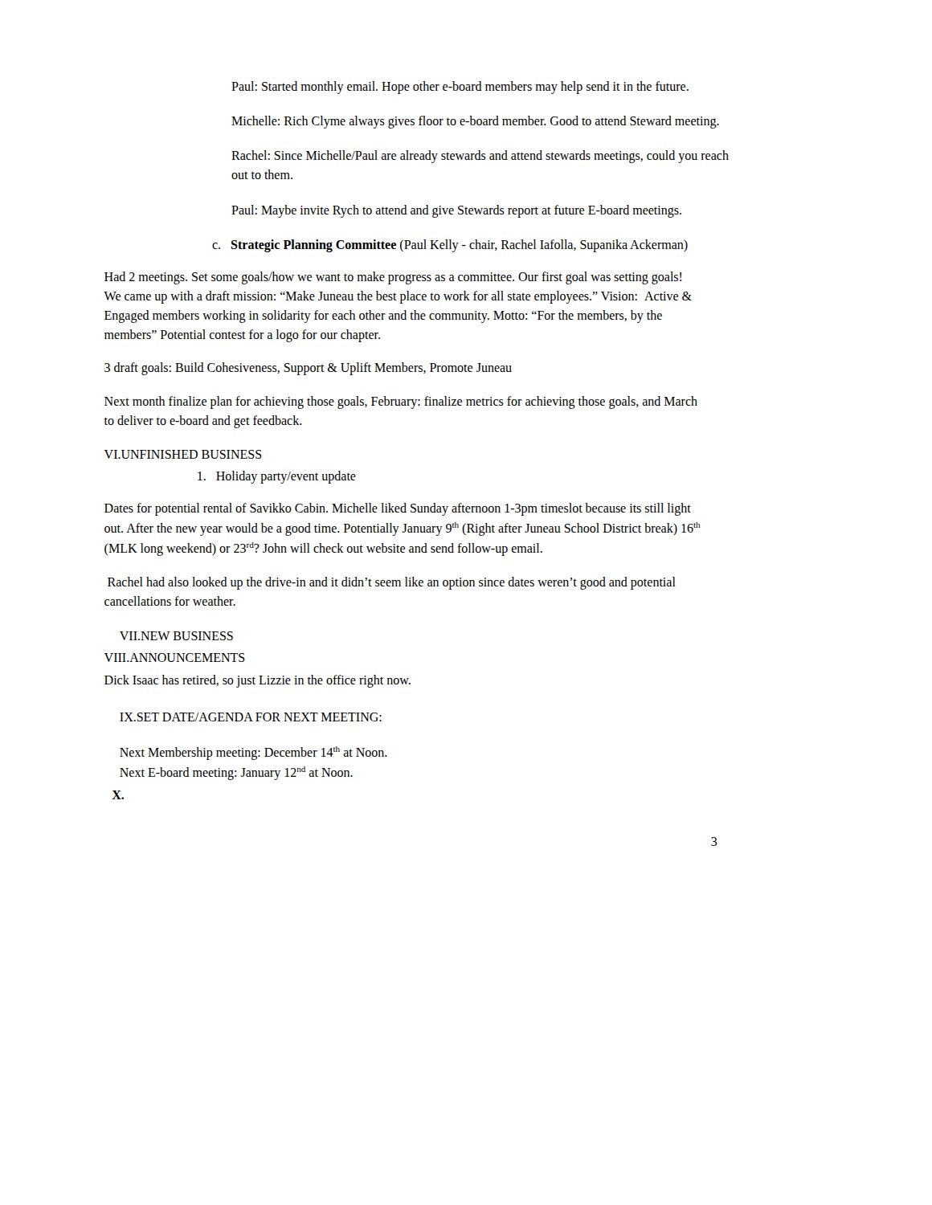Paul: Started monthly email. Hope other e-board members may help send it in the future.
Michelle: Rich Clyme always gives floor to e-board member. Good to attend Steward meeting.
Rachel: Since Michelle/Paul are already stewards and attend stewards meetings, could you reach out to them.
Paul: Maybe invite Rych to attend and give Stewards report at future E-board meetings.
c. Strategic Planning Committee (Paul Kelly - chair, Rachel Iafolla, Supanika Ackerman)
Had 2 meetings. Set some goals/how we want to make progress as a committee. Our first goal was setting goals! We came up with a draft mission: “Make Juneau the best place to work for all state employees.” Vision: Active & Engaged members working in solidarity for each other and the community. Motto: “For the members, by the members” Potential contest for a logo for our chapter.
3 draft goals: Build Cohesiveness, Support & Uplift Members, Promote Juneau
Next month finalize plan for achieving those goals, February: finalize metrics for achieving those goals, and March to deliver to e-board and get feedback.
VI.UNFINISHED BUSINESS
1. Holiday party/event update
Dates for potential rental of Savikko Cabin. Michelle liked Sunday afternoon 1-3pm timeslot because its still light out. After the new year would be a good time. Potentially January 9th (Right after Juneau School District break) 16th (MLK long weekend) or 23rd? John will check out website and send follow-up email.
Rachel had also looked up the drive-in and it didn’t seem like an option since dates weren’t good and potential cancellations for weather.
VII.NEW BUSINESS
VIII.ANNOUNCEMENTS
Dick Isaac has retired, so just Lizzie in the office right now.
IX.SET DATE/AGENDA FOR NEXT MEETING:
Next Membership meeting: December 14th at Noon.
Next E-board meeting: January 12nd at Noon.
X.
3